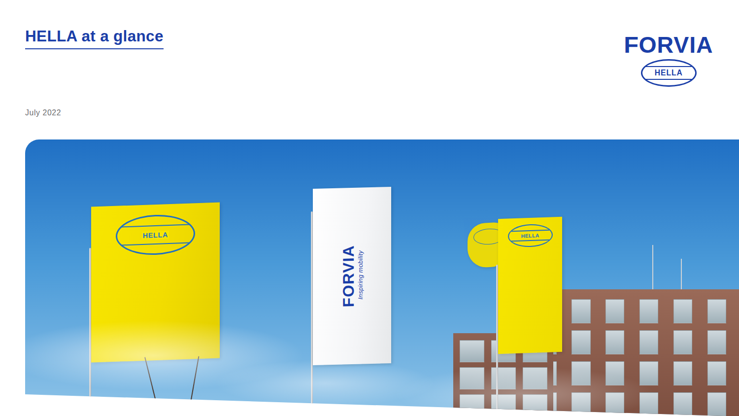HELLA at a glance
July 2022
FORVIA
HELLA
HELLA
FORVIA Inspiring mobility
HELLA